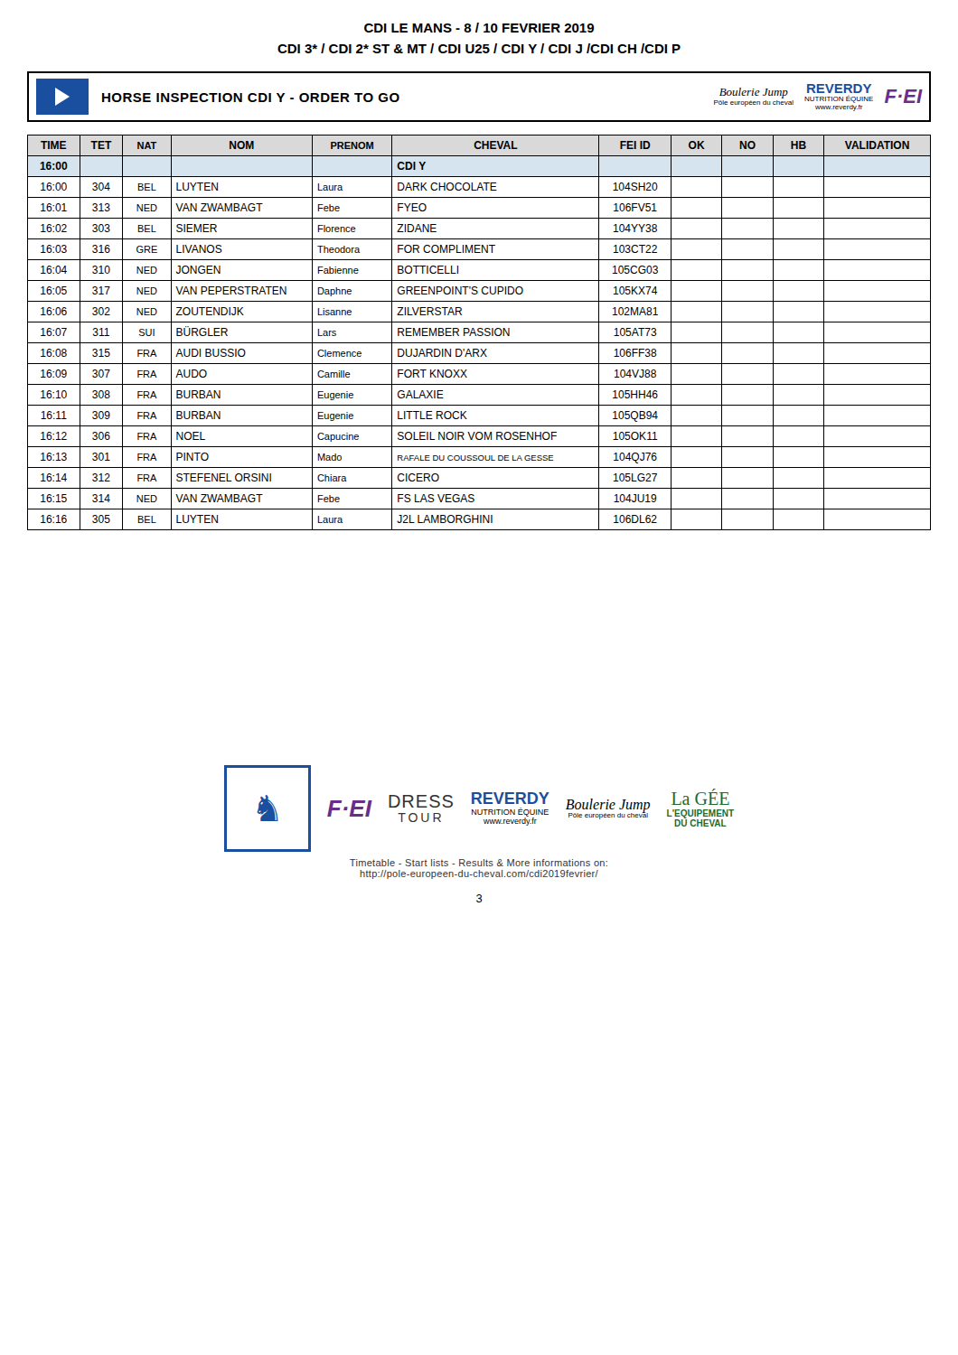CDI LE MANS - 8 / 10 FEVRIER 2019
CDI 3* / CDI 2* ST & MT / CDI U25 / CDI Y / CDI J /CDI CH /CDI P
HORSE INSPECTION CDI Y - ORDER TO GO
Boulerie JumpPôle européen du cheval
REVERDYNUTRITION ÉQUINE
www.reverdy.fr
F·EI
| TIME | TET | NAT | NOM | PRENOM | CHEVAL | FEI ID | OK | NO | HB | VALIDATION |
| --- | --- | --- | --- | --- | --- | --- | --- | --- | --- | --- |
| 16:00 | | | | | CDI Y | | | | | |
| 16:00 | 304 | BEL | LUYTEN | Laura | DARK CHOCOLATE | 104SH20 | | | | |
| 16:01 | 313 | NED | VAN ZWAMBAGT | Febe | FYEO | 106FV51 | | | | |
| 16:02 | 303 | BEL | SIEMER | Florence | ZIDANE | 104YY38 | | | | |
| 16:03 | 316 | GRE | LIVANOS | Theodora | FOR COMPLIMENT | 103CT22 | | | | |
| 16:04 | 310 | NED | JONGEN | Fabienne | BOTTICELLI | 105CG03 | | | | |
| 16:05 | 317 | NED | VAN PEPERSTRATEN | Daphne | GREENPOINT'S CUPIDO | 105KX74 | | | | |
| 16:06 | 302 | NED | ZOUTENDIJK | Lisanne | ZILVERSTAR | 102MA81 | | | | |
| 16:07 | 311 | SUI | BÜRGLER | Lars | REMEMBER PASSION | 105AT73 | | | | |
| 16:08 | 315 | FRA | AUDI BUSSIO | Clemence | DUJARDIN D'ARX | 106FF38 | | | | |
| 16:09 | 307 | FRA | AUDO | Camille | FORT KNOXX | 104VJ88 | | | | |
| 16:10 | 308 | FRA | BURBAN | Eugenie | GALAXIE | 105HH46 | | | | |
| 16:11 | 309 | FRA | BURBAN | Eugenie | LITTLE ROCK | 105QB94 | | | | |
| 16:12 | 306 | FRA | NOEL | Capucine | SOLEIL NOIR VOM ROSENHOF | 105OK11 | | | | |
| 16:13 | 301 | FRA | PINTO | Mado | RAFALE DU COUSSOUL DE LA GESSE | 104QJ76 | | | | |
| 16:14 | 312 | FRA | STEFENEL ORSINI | Chiara | CICERO | 105LG27 | | | | |
| 16:15 | 314 | NED | VAN ZWAMBAGT | Febe | FS LAS VEGAS | 104JU19 | | | | |
| 16:16 | 305 | BEL | LUYTEN | Laura | J2L LAMBORGHINI | 106DL62 | | | | |
♞
F·EI
DRESSTOUR
REVERDYNUTRITION ÉQUINE
www.reverdy.fr
Boulerie JumpPôle européen du cheval
La GÉEL'EQUIPEMENT
DU CHEVAL
Timetable - Start lists - Results & More informations on:
http://pole-europeen-du-cheval.com/cdi2019fevrier/
3